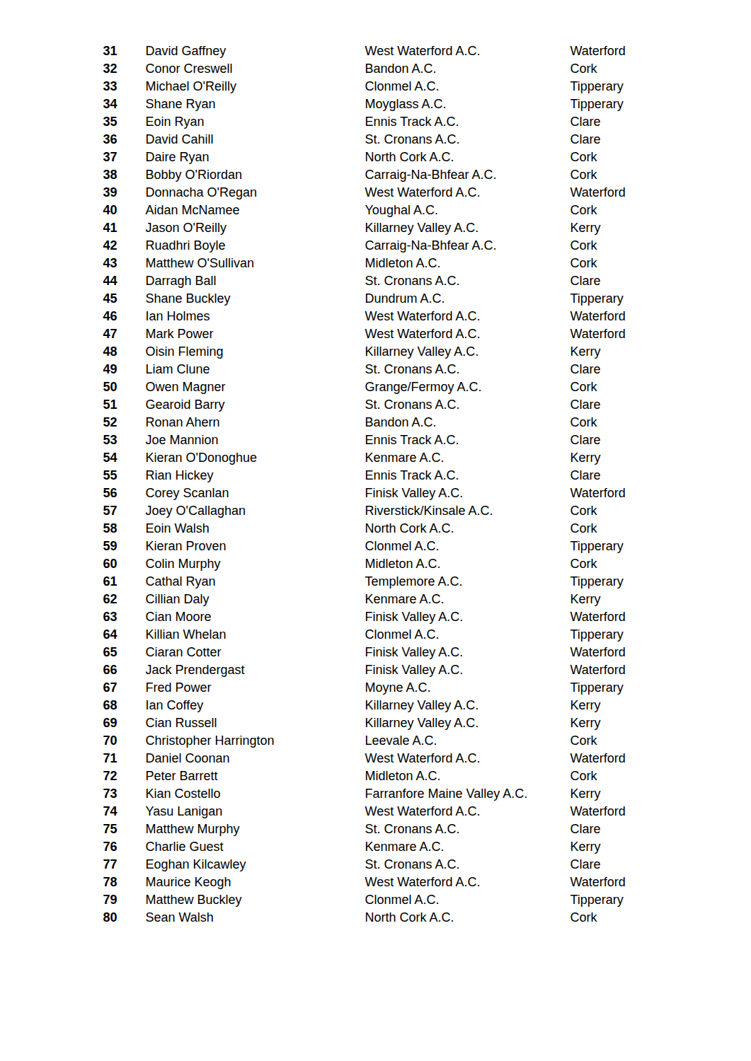| 31 | David Gaffney | West Waterford A.C. | Waterford |
| 32 | Conor Creswell | Bandon A.C. | Cork |
| 33 | Michael O'Reilly | Clonmel A.C. | Tipperary |
| 34 | Shane Ryan | Moyglass A.C. | Tipperary |
| 35 | Eoin Ryan | Ennis Track A.C. | Clare |
| 36 | David Cahill | St. Cronans A.C. | Clare |
| 37 | Daire Ryan | North Cork A.C. | Cork |
| 38 | Bobby O'Riordan | Carraig-Na-Bhfear A.C. | Cork |
| 39 | Donnacha O'Regan | West Waterford A.C. | Waterford |
| 40 | Aidan McNamee | Youghal A.C. | Cork |
| 41 | Jason O'Reilly | Killarney Valley A.C. | Kerry |
| 42 | Ruadhri Boyle | Carraig-Na-Bhfear A.C. | Cork |
| 43 | Matthew O'Sullivan | Midleton A.C. | Cork |
| 44 | Darragh Ball | St. Cronans A.C. | Clare |
| 45 | Shane Buckley | Dundrum A.C. | Tipperary |
| 46 | Ian Holmes | West Waterford A.C. | Waterford |
| 47 | Mark Power | West Waterford A.C. | Waterford |
| 48 | Oisin Fleming | Killarney Valley A.C. | Kerry |
| 49 | Liam Clune | St. Cronans A.C. | Clare |
| 50 | Owen Magner | Grange/Fermoy A.C. | Cork |
| 51 | Gearoid Barry | St. Cronans A.C. | Clare |
| 52 | Ronan Ahern | Bandon A.C. | Cork |
| 53 | Joe Mannion | Ennis Track A.C. | Clare |
| 54 | Kieran O'Donoghue | Kenmare A.C. | Kerry |
| 55 | Rian Hickey | Ennis Track A.C. | Clare |
| 56 | Corey Scanlan | Finisk Valley A.C. | Waterford |
| 57 | Joey O'Callaghan | Riverstick/Kinsale A.C. | Cork |
| 58 | Eoin Walsh | North Cork A.C. | Cork |
| 59 | Kieran Proven | Clonmel A.C. | Tipperary |
| 60 | Colin Murphy | Midleton A.C. | Cork |
| 61 | Cathal Ryan | Templemore A.C. | Tipperary |
| 62 | Cillian Daly | Kenmare A.C. | Kerry |
| 63 | Cian Moore | Finisk Valley A.C. | Waterford |
| 64 | Killian Whelan | Clonmel A.C. | Tipperary |
| 65 | Ciaran Cotter | Finisk Valley A.C. | Waterford |
| 66 | Jack Prendergast | Finisk Valley A.C. | Waterford |
| 67 | Fred Power | Moyne A.C. | Tipperary |
| 68 | Ian Coffey | Killarney Valley A.C. | Kerry |
| 69 | Cian Russell | Killarney Valley A.C. | Kerry |
| 70 | Christopher Harrington | Leevale A.C. | Cork |
| 71 | Daniel Coonan | West Waterford A.C. | Waterford |
| 72 | Peter Barrett | Midleton A.C. | Cork |
| 73 | Kian Costello | Farranfore Maine Valley A.C. | Kerry |
| 74 | Yasu Lanigan | West Waterford A.C. | Waterford |
| 75 | Matthew Murphy | St. Cronans A.C. | Clare |
| 76 | Charlie Guest | Kenmare A.C. | Kerry |
| 77 | Eoghan Kilcawley | St. Cronans A.C. | Clare |
| 78 | Maurice Keogh | West Waterford A.C. | Waterford |
| 79 | Matthew Buckley | Clonmel A.C. | Tipperary |
| 80 | Sean Walsh | North Cork A.C. | Cork |